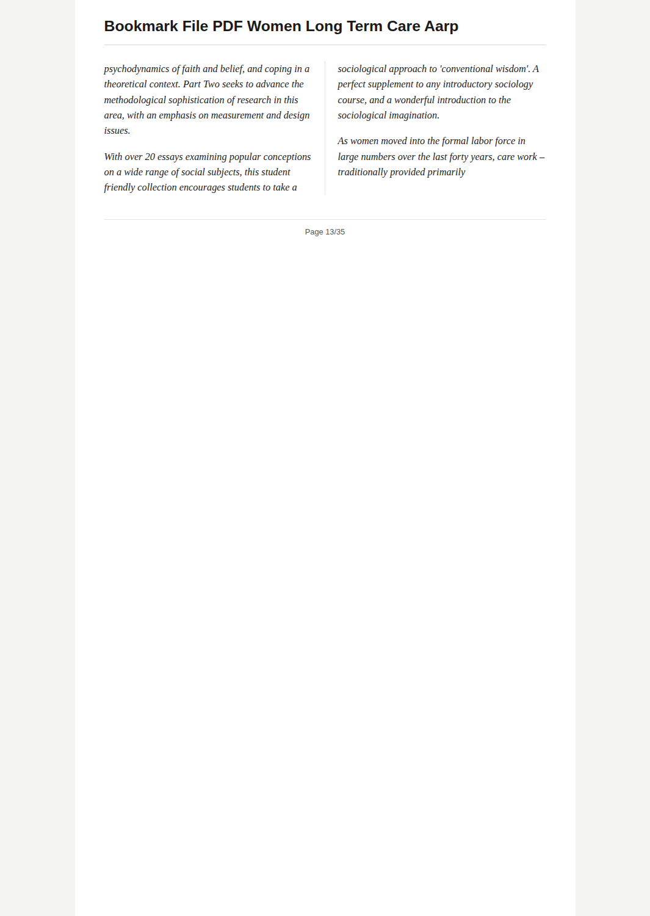Bookmark File PDF Women Long Term Care Aarp
psychodynamics of faith and belief, and coping in a theoretical context. Part Two seeks to advance the methodological sophistication of research in this area, with an emphasis on measurement and design issues.
With over 20 essays examining popular conceptions on a wide range of social subjects, this student friendly collection encourages students to take a sociological approach to 'conventional wisdom'. A perfect supplement to any introductory sociology course, and a wonderful introduction to the sociological imagination.
As women moved into the formal labor force in large numbers over the last forty years, care work – traditionally provided primarily
Page 13/35